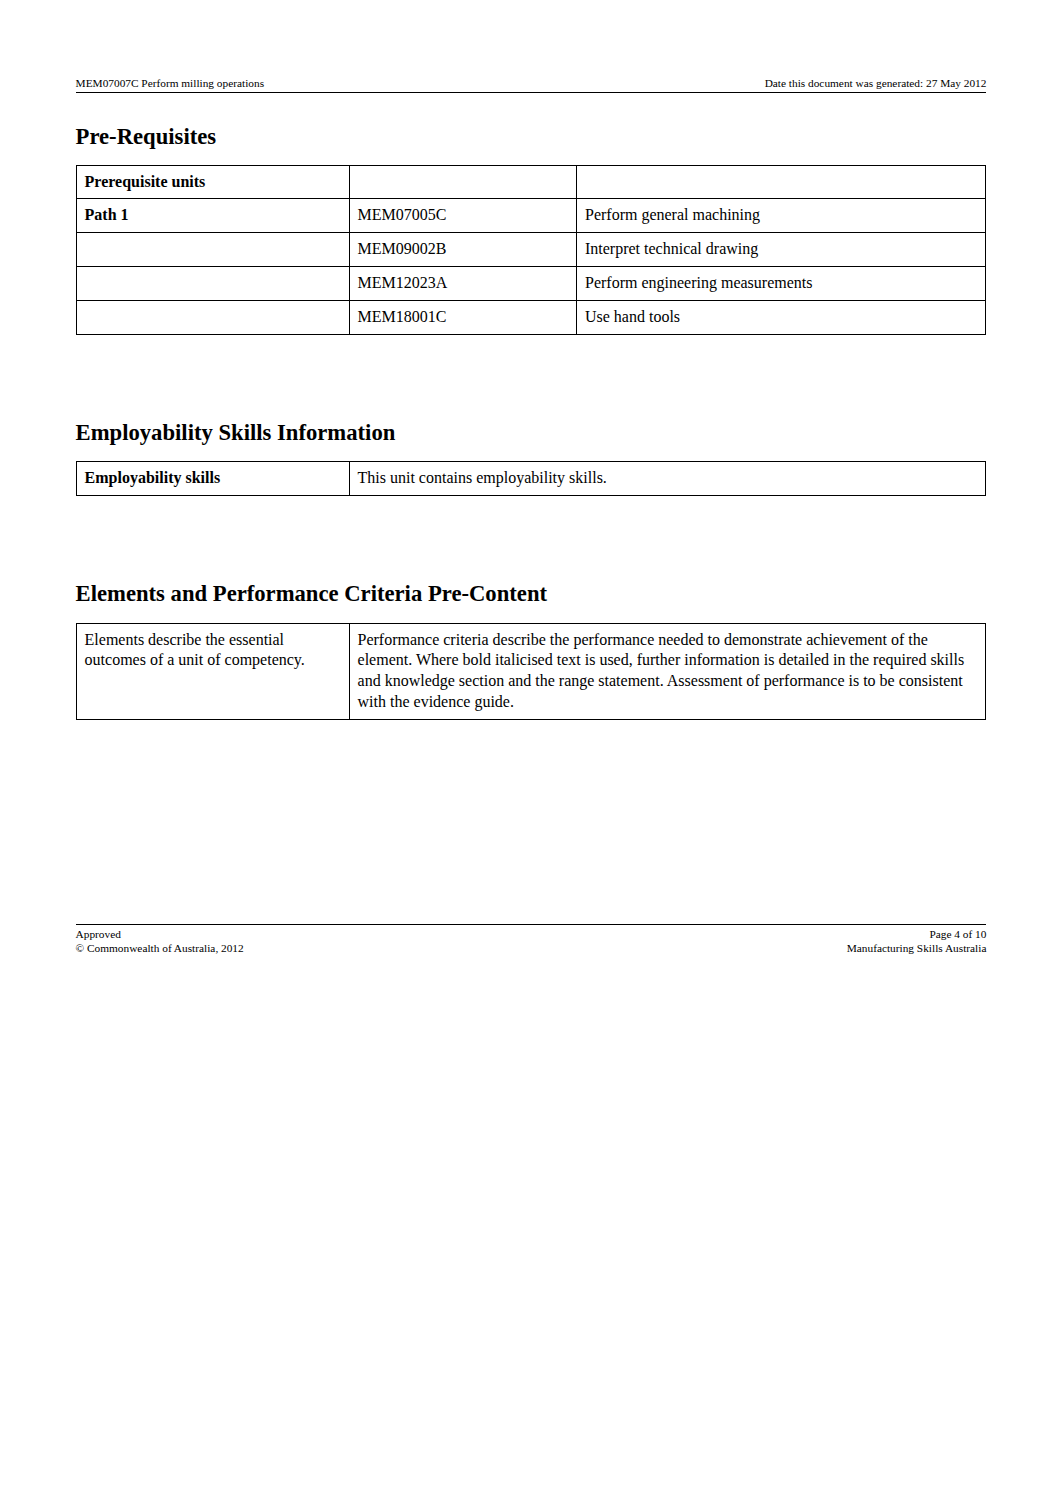MEM07007C Perform milling operations
Date this document was generated: 27 May 2012
Pre-Requisites
| Prerequisite units | | |
| Path 1 | MEM07005C | Perform general machining |
| | MEM09002B | Interpret technical drawing |
| | MEM12023A | Perform engineering measurements |
| | MEM18001C | Use hand tools |
Employability Skills Information
| Employability skills | This unit contains employability skills. |
Elements and Performance Criteria Pre-Content
| Elements describe the essential outcomes of a unit of competency. | Performance criteria describe the performance needed to demonstrate achievement of the element. Where bold italicised text is used, further information is detailed in the required skills and knowledge section and the range statement. Assessment of performance is to be consistent with the evidence guide. |
Approved Page 4 of 10
© Commonwealth of Australia, 2012 Manufacturing Skills Australia